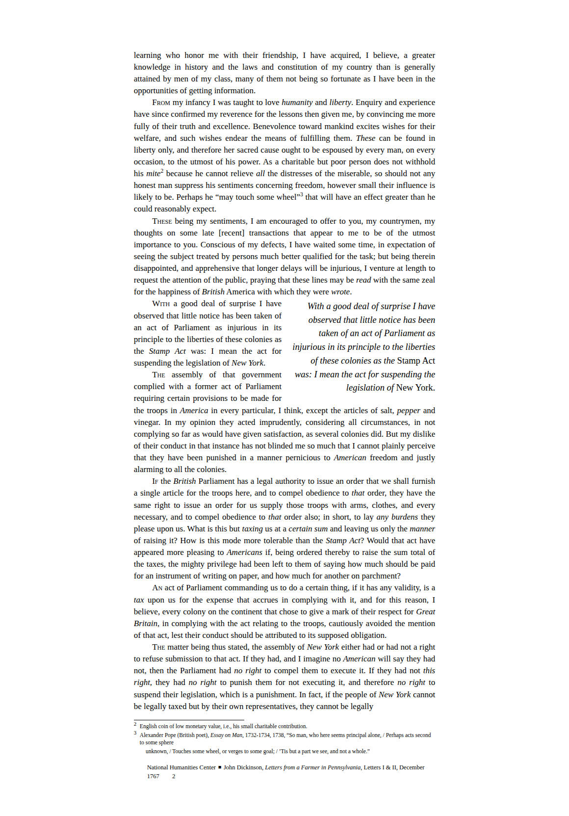learning who honor me with their friendship, I have acquired, I believe, a greater knowledge in history and the laws and constitution of my country than is generally attained by men of my class, many of them not being so fortunate as I have been in the opportunities of getting information.
From my infancy I was taught to love humanity and liberty. Enquiry and experience have since confirmed my reverence for the lessons then given me, by convincing me more fully of their truth and excellence. Benevolence toward mankind excites wishes for their welfare, and such wishes endear the means of fulfilling them. These can be found in liberty only, and therefore her sacred cause ought to be espoused by every man, on every occasion, to the utmost of his power. As a charitable but poor person does not withhold his mite2 because he cannot relieve all the distresses of the miserable, so should not any honest man suppress his sentiments concerning freedom, however small their influence is likely to be. Perhaps he “may touch some wheel”3 that will have an effect greater than he could reasonably expect.
These being my sentiments, I am encouraged to offer to you, my countrymen, my thoughts on some late [recent] transactions that appear to me to be of the utmost importance to you. Conscious of my defects, I have waited some time, in expectation of seeing the subject treated by persons much better qualified for the task; but being therein disappointed, and apprehensive that longer delays will be injurious, I venture at length to request the attention of the public, praying that these lines may be read with the same zeal for the happiness of British America with which they were wrote.
With a good deal of surprise I have observed that little notice has been taken of an act of Parliament as injurious in its principle to the liberties of these colonies as the Stamp Act was: I mean the act for suspending the legislation of New York.
With a good deal of surprise I have observed that little notice has been taken of an act of Parliament as injurious in its principle to the liberties of these colonies as the Stamp Act was: I mean the act for suspending the legislation of New York.
The assembly of that government complied with a former act of Parliament requiring certain provisions to be made for the troops in America in every particular, I think, except the articles of salt, pepper and vinegar. In my opinion they acted imprudently, considering all circumstances, in not complying so far as would have given satisfaction, as several colonies did. But my dislike of their conduct in that instance has not blinded me so much that I cannot plainly perceive that they have been punished in a manner pernicious to American freedom and justly alarming to all the colonies.
If the British Parliament has a legal authority to issue an order that we shall furnish a single article for the troops here, and to compel obedience to that order, they have the same right to issue an order for us supply those troops with arms, clothes, and every necessary, and to compel obedience to that order also; in short, to lay any burdens they please upon us. What is this but taxing us at a certain sum and leaving us only the manner of raising it? How is this mode more tolerable than the Stamp Act? Would that act have appeared more pleasing to Americans if, being ordered thereby to raise the sum total of the taxes, the mighty privilege had been left to them of saying how much should be paid for an instrument of writing on paper, and how much for another on parchment?
An act of Parliament commanding us to do a certain thing, if it has any validity, is a tax upon us for the expense that accrues in complying with it, and for this reason, I believe, every colony on the continent that chose to give a mark of their respect for Great Britain, in complying with the act relating to the troops, cautiously avoided the mention of that act, lest their conduct should be attributed to its supposed obligation.
The matter being thus stated, the assembly of New York either had or had not a right to refuse submission to that act. If they had, and I imagine no American will say they had not, then the Parliament had no right to compel them to execute it. If they had not this right, they had no right to punish them for not executing it, and therefore no right to suspend their legislation, which is a punishment. In fact, if the people of New York cannot be legally taxed but by their own representatives, they cannot be legally
2 English coin of low monetary value, i.e., his small charitable contribution.
3 Alexander Pope (British poet), Essay on Man, 1732-1734, 1738, “So man, who here seems principal alone, / Perhaps acts second to some sphere
unknown, / Touches some wheel, or verges to some goal; / ’Tis but a part we see, and not a whole.”
National Humanities Center■John Dickinson, Letters from a Farmer in Pennsylvania, Letters I & II, December 17672